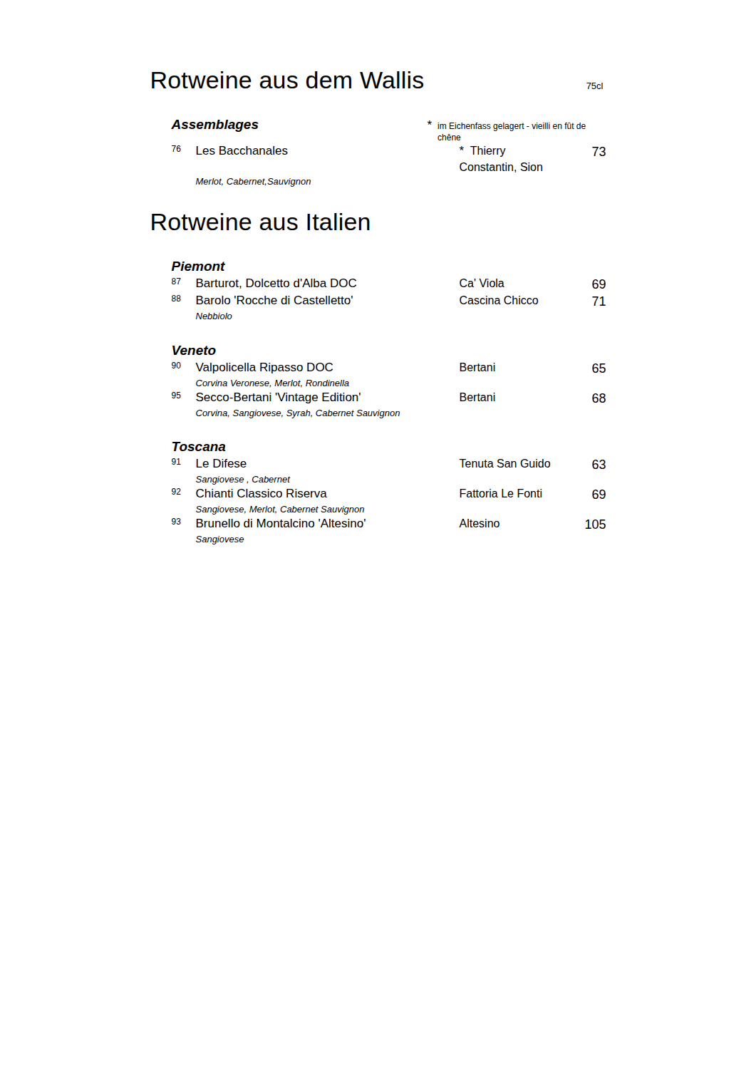Rotweine aus dem Wallis
75cl
Assemblages
* im Eichenfass gelagert - vieilli en fût de chêne
| 76 | Les Bacchanales | * Thierry Constantin, Sion | 73 |
| | Merlot, Cabernet,Sauvignon |
Rotweine aus Italien
Piemont
| 87 | Barturot, Dolcetto d'Alba DOC | Ca' Viola | 69 |
| 88 | Barolo 'Rocche di Castelletto' | Cascina Chicco | 71 |
| | Nebbiolo |
Veneto
| 90 | Valpolicella Ripasso DOC | Bertani | 65 |
| | Corvina Veronese, Merlot, Rondinella |
| 95 | Secco-Bertani 'Vintage Edition' | Bertani | 68 |
| | Corvina, Sangiovese, Syrah, Cabernet Sauvignon |
Toscana
| 91 | Le Difese | Tenuta San Guido | 63 |
| | Sangiovese , Cabernet |
| 92 | Chianti Classico Riserva | Fattoria Le Fonti | 69 |
| | Sangiovese, Merlot, Cabernet Sauvignon |
| 93 | Brunello di Montalcino 'Altesino' | Altesino | 105 |
| | Sangiovese |